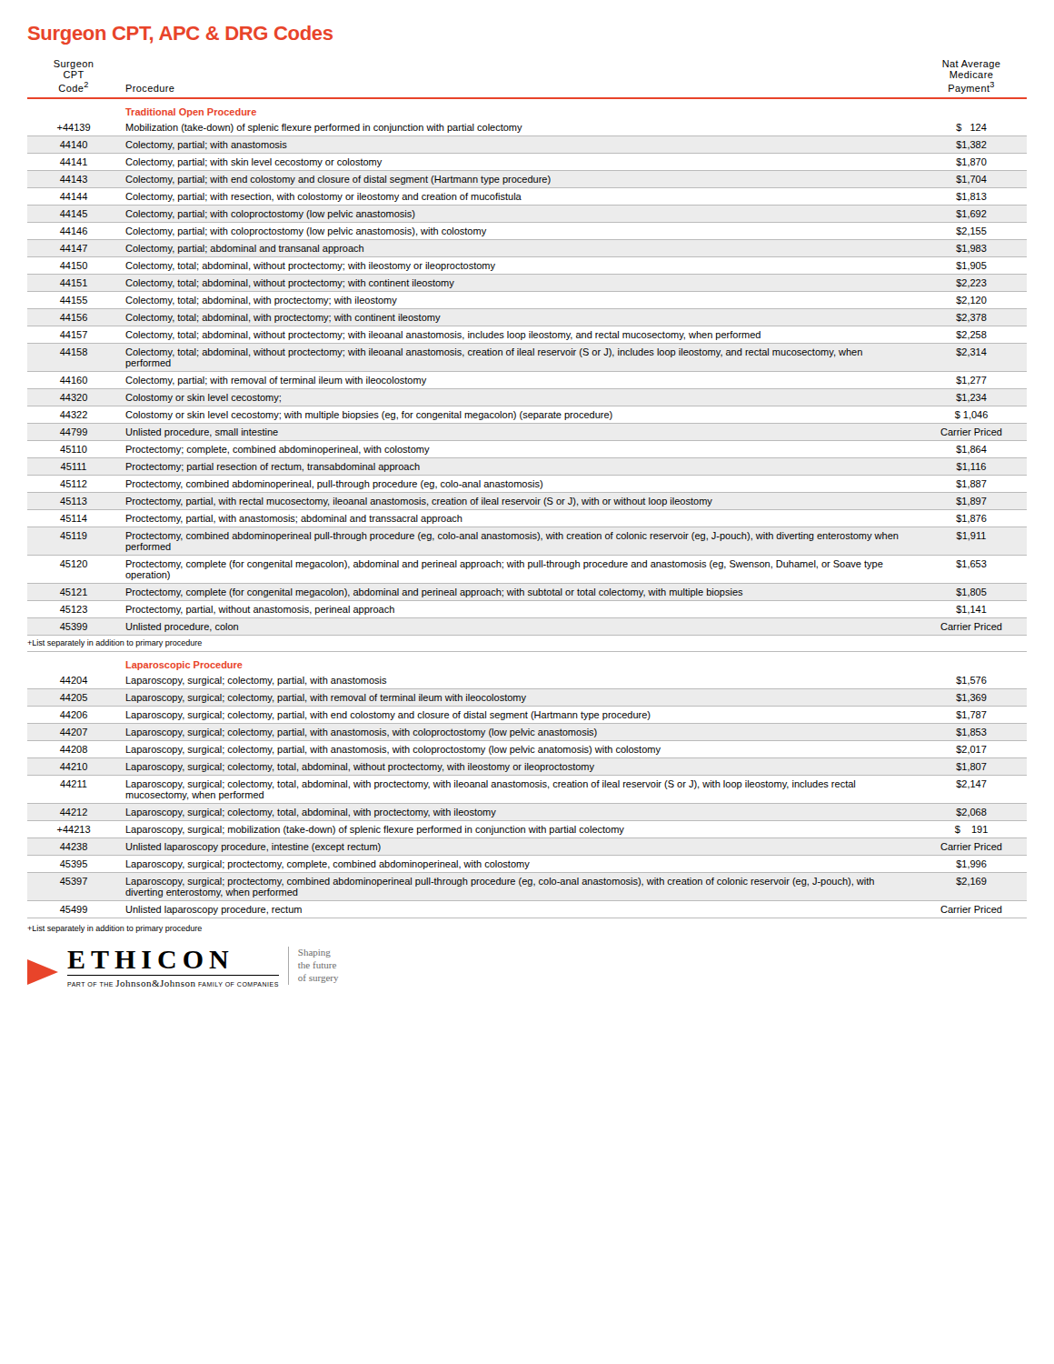Surgeon CPT, APC & DRG Codes
| Surgeon CPT Code 2 | Procedure | Nat Average Medicare Payment 3 |
| --- | --- | --- |
| | Traditional Open Procedure | |
| +44139 | Mobilization (take-down) of splenic flexure performed in conjunction with partial colectomy | $ 124 |
| 44140 | Colectomy, partial; with anastomosis | $1,382 |
| 44141 | Colectomy, partial; with skin level cecostomy or colostomy | $1,870 |
| 44143 | Colectomy, partial; with end colostomy and closure of distal segment (Hartmann type procedure) | $1,704 |
| 44144 | Colectomy, partial; with resection, with colostomy or ileostomy and creation of mucofistula | $1,813 |
| 44145 | Colectomy, partial; with coloproctostomy (low pelvic anastomosis) | $1,692 |
| 44146 | Colectomy, partial; with coloproctostomy (low pelvic anastomosis), with colostomy | $2,155 |
| 44147 | Colectomy, partial; abdominal and transanal approach | $1,983 |
| 44150 | Colectomy, total; abdominal, without proctectomy; with ileostomy or ileoproctostomy | $1,905 |
| 44151 | Colectomy, total; abdominal, without proctectomy; with continent ileostomy | $2,223 |
| 44155 | Colectomy, total; abdominal, with proctectomy; with ileostomy | $2,120 |
| 44156 | Colectomy, total; abdominal, with proctectomy; with continent ileostomy | $2,378 |
| 44157 | Colectomy, total; abdominal, without proctectomy; with ileoanal anastomosis, includes loop ileostomy, and rectal mucosectomy, when performed | $2,258 |
| 44158 | Colectomy, total; abdominal, without proctectomy; with ileoanal anastomosis, creation of ileal reservoir (S or J), includes loop ileostomy, and rectal mucosectomy, when performed | $2,314 |
| 44160 | Colectomy, partial; with removal of terminal ileum with ileocolostomy | $1,277 |
| 44320 | Colostomy or skin level cecostomy; | $1,234 |
| 44322 | Colostomy or skin level cecostomy; with multiple biopsies (eg, for congenital megacolon) (separate procedure) | $ 1,046 |
| 44799 | Unlisted procedure, small intestine | Carrier Priced |
| 45110 | Proctectomy; complete, combined abdominoperineal, with colostomy | $1,864 |
| 45111 | Proctectomy; partial resection of rectum, transabdominal approach | $1,116 |
| 45112 | Proctectomy, combined abdominoperineal, pull-through procedure (eg, colo-anal anastomosis) | $1,887 |
| 45113 | Proctectomy, partial, with rectal mucosectomy, ileoanal anastomosis, creation of ileal reservoir (S or J), with or without loop ileostomy | $1,897 |
| 45114 | Proctectomy, partial, with anastomosis; abdominal and transsacral approach | $1,876 |
| 45119 | Proctectomy, combined abdominoperineal pull-through procedure (eg, colo-anal anastomosis), with creation of colonic reservoir (eg, J-pouch), with diverting enterostomy when performed | $1,911 |
| 45120 | Proctectomy, complete (for congenital megacolon), abdominal and perineal approach; with pull-through procedure and anastomosis (eg, Swenson, Duhamel, or Soave type operation) | $1,653 |
| 45121 | Proctectomy, complete (for congenital megacolon), abdominal and perineal approach; with subtotal or total colectomy, with multiple biopsies | $1,805 |
| 45123 | Proctectomy, partial, without anastomosis, perineal approach | $1,141 |
| 45399 | Unlisted procedure, colon | Carrier Priced |
+List separately in addition to primary procedure
| | Laparoscopic Procedure | |
| 44204 | Laparoscopy, surgical; colectomy, partial, with anastomosis | $1,576 |
| 44205 | Laparoscopy, surgical; colectomy, partial, with removal of terminal ileum with ileocolostomy | $1,369 |
| 44206 | Laparoscopy, surgical; colectomy, partial, with end colostomy and closure of distal segment (Hartmann type procedure) | $1,787 |
| 44207 | Laparoscopy, surgical; colectomy, partial, with anastomosis, with coloproctostomy (low pelvic anastomosis) | $1,853 |
| 44208 | Laparoscopy, surgical; colectomy, partial, with anastomosis, with coloproctostomy (low pelvic anatomosis) with colostomy | $2,017 |
| 44210 | Laparoscopy, surgical; colectomy, total, abdominal, without proctectomy, with ileostomy or ileoproctostomy | $1,807 |
| 44211 | Laparoscopy, surgical; colectomy, total, abdominal, with proctectomy, with ileoanal anastomosis, creation of ileal reservoir (S or J), with loop ileostomy, includes rectal mucosectomy, when performed | $2,147 |
| 44212 | Laparoscopy, surgical; colectomy, total, abdominal, with proctectomy, with ileostomy | $2,068 |
| +44213 | Laparoscopy, surgical; mobilization (take-down) of splenic flexure performed in conjunction with partial colectomy | $ 191 |
| 44238 | Unlisted laparoscopy procedure, intestine (except rectum) | Carrier Priced |
| 45395 | Laparoscopy, surgical; proctectomy, complete, combined abdominoperineal, with colostomy | $1,996 |
| 45397 | Laparoscopy, surgical; proctectomy, combined abdominoperineal pull-through procedure (eg, colo-anal anastomosis), with creation of colonic reservoir (eg, J-pouch), with diverting enterostomy, when performed | $2,169 |
| 45499 | Unlisted laparoscopy procedure, rectum | Carrier Priced |
+List separately in addition to primary procedure
ETHICON
PART OF THE Johnson&Johnson FAMILY OF COMPANIES
Shaping
the future
of surgery